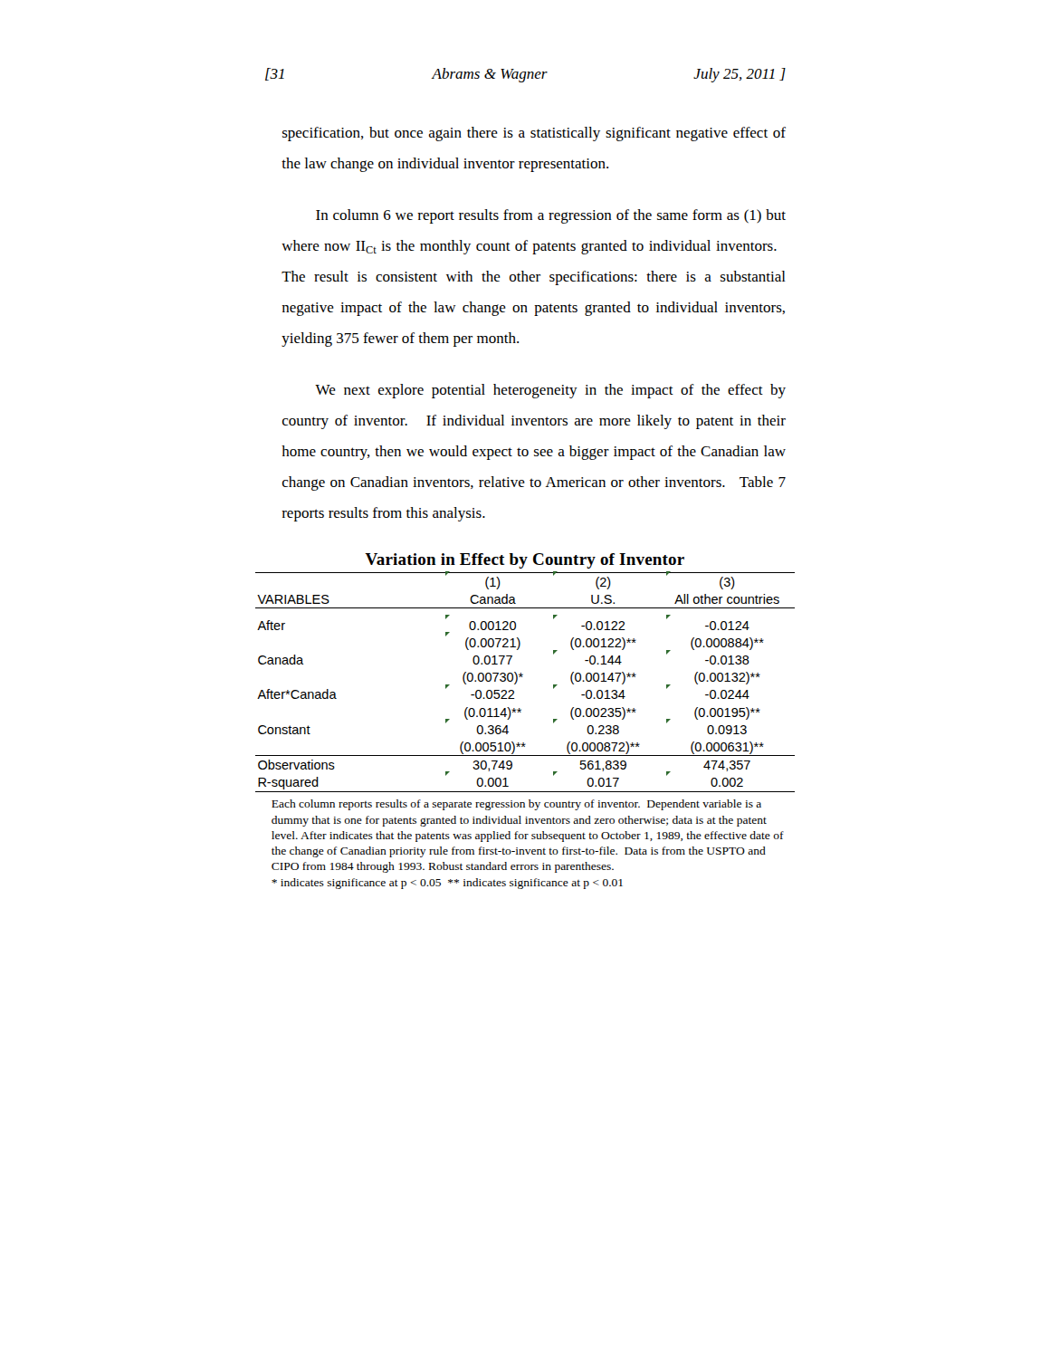[31 Abrams & Wagner July 25, 2011 ]
specification, but once again there is a statistically significant negative effect of the law change on individual inventor representation.
In column 6 we report results from a regression of the same form as (1) but where now IICt is the monthly count of patents granted to individual inventors. The result is consistent with the other specifications: there is a substantial negative impact of the law change on patents granted to individual inventors, yielding 375 fewer of them per month.
We next explore potential heterogeneity in the impact of the effect by country of inventor. If individual inventors are more likely to patent in their home country, then we would expect to see a bigger impact of the Canadian law change on Canadian inventors, relative to American or other inventors. Table 7 reports results from this analysis.
Variation in Effect by Country of Inventor
| | (1) | (2) | (3) |
| VARIABLES | Canada | U.S. | All other countries |
| After | 0.00120 | -0.0122 | -0.0124 |
| | (0.00721) | (0.00122)** | (0.000884)** |
| Canada | 0.0177 | -0.144 | -0.0138 |
| | (0.00730)* | (0.00147)** | (0.00132)** |
| After*Canada | -0.0522 | -0.0134 | -0.0244 |
| | (0.0114)** | (0.00235)** | (0.00195)** |
| Constant | 0.364 | 0.238 | 0.0913 |
| | (0.00510)** | (0.000872)** | (0.000631)** |
| Observations | 30,749 | 561,839 | 474,357 |
| R-squared | 0.001 | 0.017 | 0.002 |
Each column reports results of a separate regression by country of inventor. Dependent variable is a dummy that is one for patents granted to individual inventors and zero otherwise; data is at the patent level. After indicates that the patents was applied for subsequent to October 1, 1989, the effective date of the change of Canadian priority rule from first-to-invent to first-to-file. Data is from the USPTO and CIPO from 1984 through 1993. Robust standard errors in parentheses.
* indicates significance at p < 0.05 ** indicates significance at p < 0.01